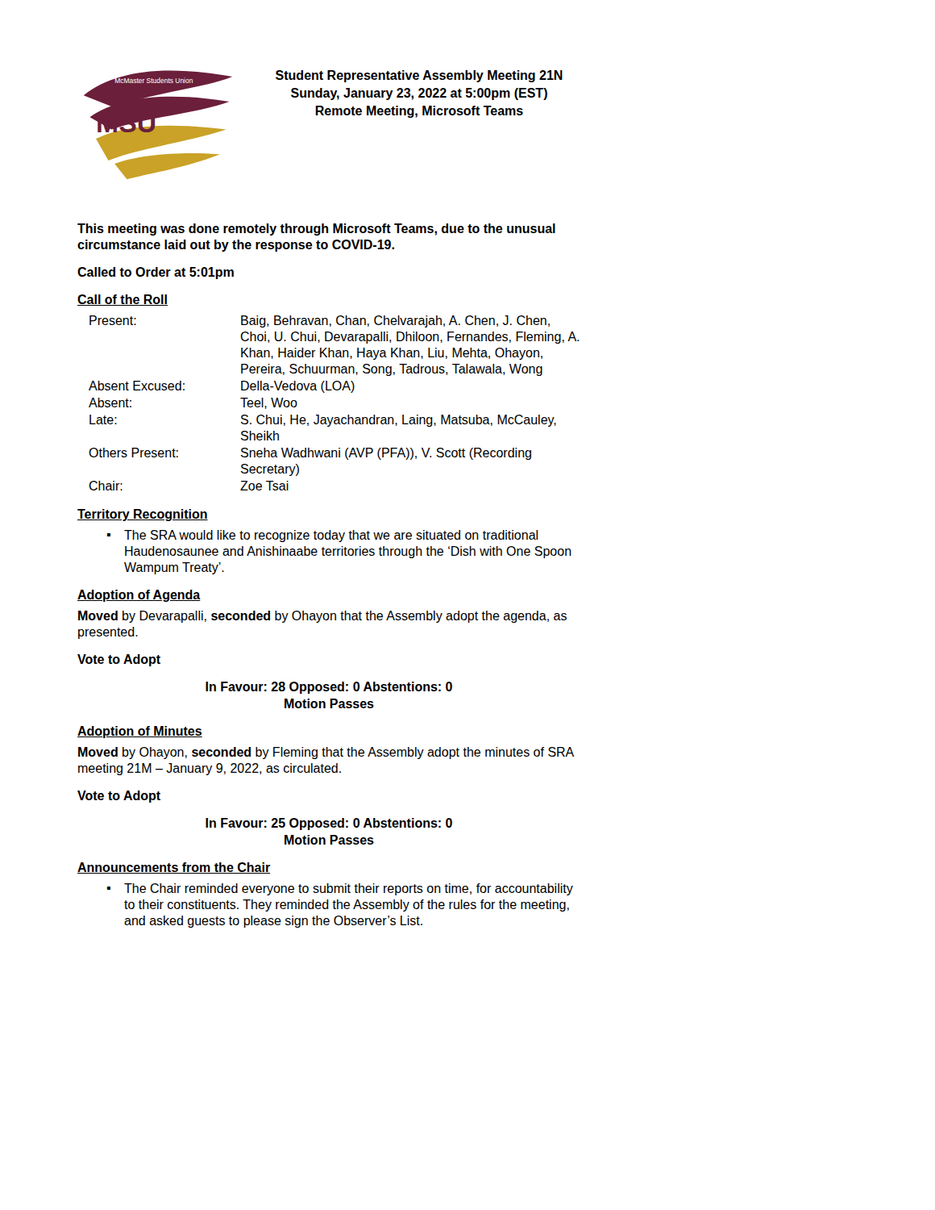Student Representative Assembly Meeting 21N
Sunday, January 23, 2022 at 5:00pm (EST)
Remote Meeting, Microsoft Teams
This meeting was done remotely through Microsoft Teams, due to the unusual circumstance laid out by the response to COVID-19.
Called to Order at 5:01pm
Call of the Roll
| Present: | Baig, Behravan, Chan, Chelvarajah, A. Chen, J. Chen, Choi, U. Chui, Devarapalli, Dhiloon, Fernandes, Fleming, A. Khan, Haider Khan, Haya Khan, Liu, Mehta, Ohayon, Pereira, Schuurman, Song, Tadrous, Talawala, Wong |
| Absent Excused: | Della-Vedova (LOA) |
| Absent: | Teel, Woo |
| Late: | S. Chui, He, Jayachandran, Laing, Matsuba, McCauley, Sheikh |
| Others Present: | Sneha Wadhwani (AVP (PFA)), V. Scott (Recording Secretary) |
| Chair: | Zoe Tsai |
Territory Recognition
The SRA would like to recognize today that we are situated on traditional Haudenosaunee and Anishinaabe territories through the ‘Dish with One Spoon Wampum Treaty’.
Adoption of Agenda
Moved by Devarapalli, seconded by Ohayon that the Assembly adopt the agenda, as presented.
Vote to Adopt
In Favour: 28 Opposed: 0 Abstentions: 0
Motion Passes
Adoption of Minutes
Moved by Ohayon, seconded by Fleming that the Assembly adopt the minutes of SRA meeting 21M – January 9, 2022, as circulated.
Vote to Adopt
In Favour: 25 Opposed: 0 Abstentions: 0
Motion Passes
Announcements from the Chair
The Chair reminded everyone to submit their reports on time, for accountability to their constituents. They reminded the Assembly of the rules for the meeting, and asked guests to please sign the Observer’s List.